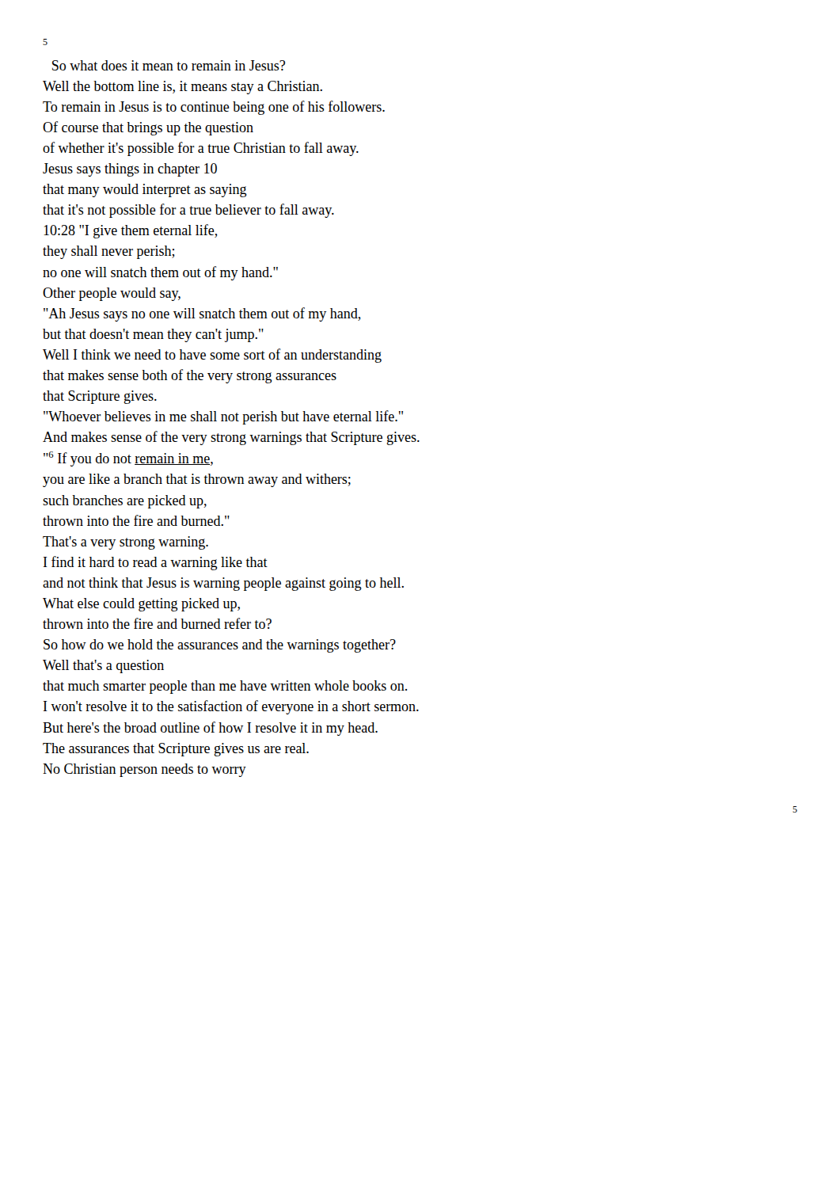5
So what does it mean to remain in Jesus?
Well the bottom line is, it means stay a Christian.
To remain in Jesus is to continue being one of his followers.
Of course that brings up the question
of whether it's possible for a true Christian to fall away.
Jesus says things in chapter 10
that many would interpret as saying
that it's not possible for a true believer to fall away.
10:28 "I give them eternal life,
they shall never perish;
no one will snatch them out of my hand."
Other people would say,
"Ah Jesus says no one will snatch them out of my hand,
but that doesn't mean they can't jump."
Well I think we need to have some sort of an understanding
that makes sense both of the very strong assurances
that Scripture gives.
"Whoever believes in me shall not perish but have eternal life."
And makes sense of the very strong warnings that Scripture gives.
"6 If you do not remain in me,
you are like a branch that is thrown away and withers;
such branches are picked up,
thrown into the fire and burned."
That's a very strong warning.
I find it hard to read a warning like that
and not think that Jesus is warning people against going to hell.
What else could getting picked up,
thrown into the fire and burned refer to?
So how do we hold the assurances and the warnings together?
Well that's a question
that much smarter people than me have written whole books on.
I won't resolve it to the satisfaction of everyone in a short sermon.
But here's the broad outline of how I resolve it in my head.
The assurances that Scripture gives us are real.
No Christian person needs to worry
5